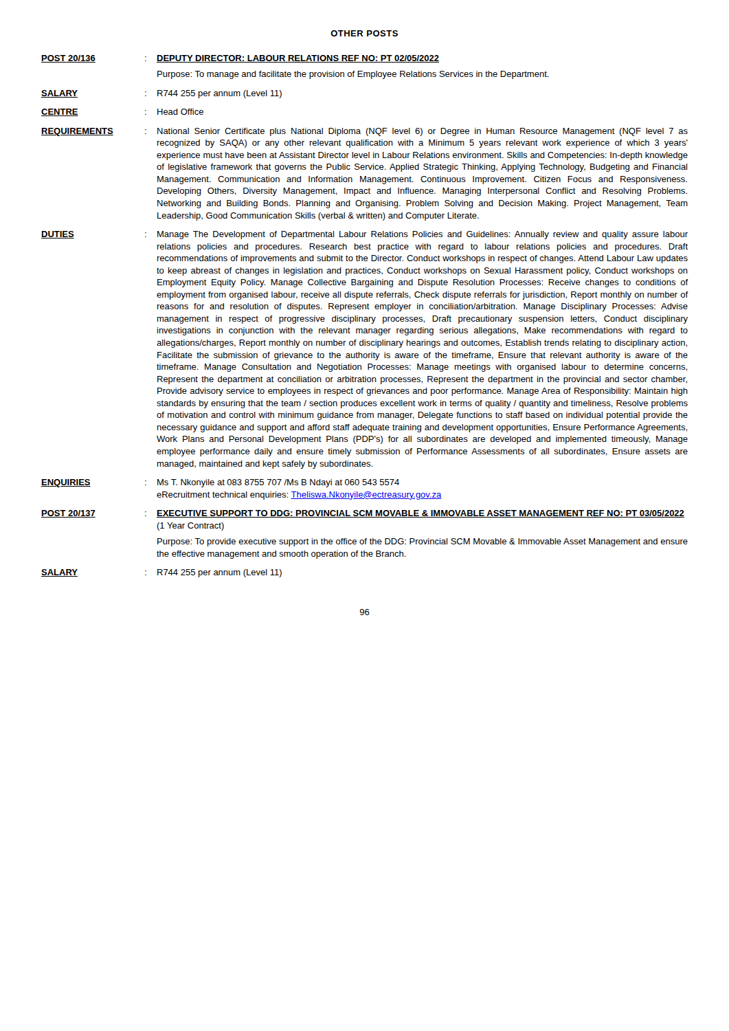OTHER POSTS
| POST 20/136 | : | DEPUTY DIRECTOR: LABOUR RELATIONS REF NO: PT 02/05/2022 Purpose: To manage and facilitate the provision of Employee Relations Services in the Department. |
| SALARY | : | R744 255 per annum (Level 11) |
| CENTRE | : | Head Office |
| REQUIREMENTS | : | National Senior Certificate plus National Diploma (NQF level 6) or Degree in Human Resource Management (NQF level 7 as recognized by SAQA) or any other relevant qualification with a Minimum 5 years relevant work experience of which 3 years' experience must have been at Assistant Director level in Labour Relations environment. Skills and Competencies: In-depth knowledge of legislative framework that governs the Public Service. Applied Strategic Thinking, Applying Technology, Budgeting and Financial Management. Communication and Information Management. Continuous Improvement. Citizen Focus and Responsiveness. Developing Others, Diversity Management, Impact and Influence. Managing Interpersonal Conflict and Resolving Problems. Networking and Building Bonds. Planning and Organising. Problem Solving and Decision Making. Project Management, Team Leadership, Good Communication Skills (verbal & written) and Computer Literate. |
| DUTIES | : | Manage The Development of Departmental Labour Relations Policies and Guidelines: Annually review and quality assure labour relations policies and procedures. Research best practice with regard to labour relations policies and procedures. Draft recommendations of improvements and submit to the Director. Conduct workshops in respect of changes. Attend Labour Law updates to keep abreast of changes in legislation and practices, Conduct workshops on Sexual Harassment policy, Conduct workshops on Employment Equity Policy. Manage Collective Bargaining and Dispute Resolution Processes: Receive changes to conditions of employment from organised labour, receive all dispute referrals, Check dispute referrals for jurisdiction, Report monthly on number of reasons for and resolution of disputes. Represent employer in conciliation/arbitration. Manage Disciplinary Processes: Advise management in respect of progressive disciplinary processes, Draft precautionary suspension letters, Conduct disciplinary investigations in conjunction with the relevant manager regarding serious allegations, Make recommendations with regard to allegations/charges, Report monthly on number of disciplinary hearings and outcomes, Establish trends relating to disciplinary action, Facilitate the submission of grievance to the authority is aware of the timeframe, Ensure that relevant authority is aware of the timeframe. Manage Consultation and Negotiation Processes: Manage meetings with organised labour to determine concerns, Represent the department at conciliation or arbitration processes, Represent the department in the provincial and sector chamber, Provide advisory service to employees in respect of grievances and poor performance. Manage Area of Responsibility: Maintain high standards by ensuring that the team / section produces excellent work in terms of quality / quantity and timeliness, Resolve problems of motivation and control with minimum guidance from manager, Delegate functions to staff based on individual potential provide the necessary guidance and support and afford staff adequate training and development opportunities, Ensure Performance Agreements, Work Plans and Personal Development Plans (PDP's) for all subordinates are developed and implemented timeously, Manage employee performance daily and ensure timely submission of Performance Assessments of all subordinates, Ensure assets are managed, maintained and kept safely by subordinates. |
| ENQUIRIES | : | Ms T. Nkonyile at 083 8755 707 /Ms B Ndayi at 060 543 5574 eRecruitment technical enquiries: Theliswa.Nkonyile@ectreasury.gov.za |
| POST 20/137 | : | EXECUTIVE SUPPORT TO DDG: PROVINCIAL SCM MOVABLE & IMMOVABLE ASSET MANAGEMENT REF NO: PT 03/05/2022 (1 Year Contract) Purpose: To provide executive support in the office of the DDG: Provincial SCM Movable & Immovable Asset Management and ensure the effective management and smooth operation of the Branch. |
| SALARY | : | R744 255 per annum (Level 11) |
96